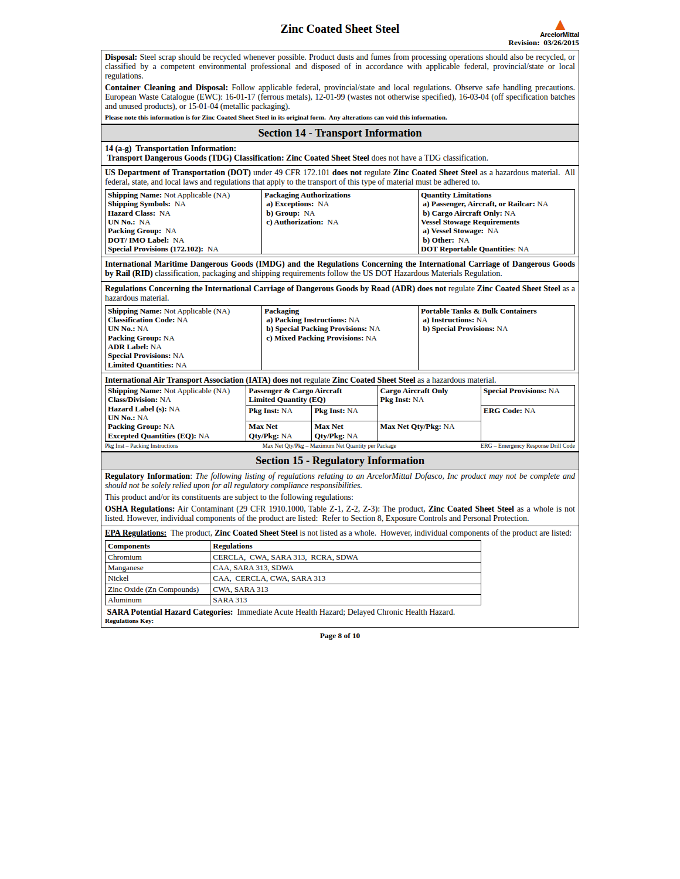Zinc Coated Sheet Steel
▲ ArcelorMittal
Revision: 03/26/2015
Disposal: Steel scrap should be recycled whenever possible. Product dusts and fumes from processing operations should also be recycled, or classified by a competent environmental professional and disposed of in accordance with applicable federal, provincial/state or local regulations.
Container Cleaning and Disposal: Follow applicable federal, provincial/state and local regulations. Observe safe handling precautions. European Waste Catalogue (EWC): 16-01-17 (ferrous metals), 12-01-99 (wastes not otherwise specified), 16-03-04 (off specification batches and unused products), or 15-01-04 (metallic packaging).
Please note this information is for Zinc Coated Sheet Steel in its original form. Any alterations can void this information.
Section 14 - Transport Information
14 (a-g) Transportation Information:
Transport Dangerous Goods (TDG) Classification: Zinc Coated Sheet Steel does not have a TDG classification.
US Department of Transportation (DOT) under 49 CFR 172.101 does not regulate Zinc Coated Sheet Steel as a hazardous material. All federal, state, and local laws and regulations that apply to the transport of this type of material must be adhered to.
| Shipping Name: Not Applicable (NA) Shipping Symbols: NA Hazard Class: NA UN No.: NA Packing Group: NA DOT/ IMO Label: NA Special Provisions (172.102): NA | Packaging Authorizations a) Exceptions: NA b) Group: NA c) Authorization: NA | Quantity Limitations a) Passenger, Aircraft, or Railcar: NA b) Cargo Aircraft Only: NA Vessel Stowage Requirements a) Vessel Stowage: NA b) Other: NA DOT Reportable Quantities : NA |
International Maritime Dangerous Goods (IMDG) and the Regulations Concerning the International Carriage of Dangerous Goods by Rail (RID) classification, packaging and shipping requirements follow the US DOT Hazardous Materials Regulation.
Regulations Concerning the International Carriage of Dangerous Goods by Road (ADR) does not regulate Zinc Coated Sheet Steel as a hazardous material.
| Shipping Name: Not Applicable (NA) Classification Code: NA UN No.: NA Packing Group: NA ADR Label: NA Special Provisions: NA Limited Quantities: NA | Packaging a) Packing Instructions: NA b) Special Packing Provisions: NA c) Mixed Packing Provisions: NA | Portable Tanks & Bulk Containers a) Instructions: NA b) Special Provisions: NA |
International Air Transport Association (IATA) does not regulate Zinc Coated Sheet Steel as a hazardous material.
| Shipping Name: Not Applicable (NA) Class/Division: NA Hazard Label (s): NA UN No.: NA Packing Group: NA Excepted Quantities (EQ): NA | Passenger & Cargo Aircraft Limited Quantity (EQ) | Cargo Aircraft Only Pkg Inst: NA | Special Provisions: NA |
| Pkg Inst: NA | Pkg Inst: NA | ERG Code: NA |
| Max Net Qty/Pkg: NA | Max Net Qty/Pkg: NA | Max Net Qty/Pkg: NA |
Pkg Inst – Packing Instructions Max Net Qty/Pkg – Maximum Net Quantity per Package ERG – Emergency Response Drill Code
Section 15 - Regulatory Information
Regulatory Information: The following listing of regulations relating to an ArcelorMittal Dofasco, Inc product may not be complete and should not be solely relied upon for all regulatory compliance responsibilities.
This product and/or its constituents are subject to the following regulations:
OSHA Regulations: Air Contaminant (29 CFR 1910.1000, Table Z-1, Z-2, Z-3): The product, Zinc Coated Sheet Steel as a whole is not listed. However, individual components of the product are listed: Refer to Section 8, Exposure Controls and Personal Protection.
EPA Regulations: The product, Zinc Coated Sheet Steel is not listed as a whole. However, individual components of the product are listed:
| Components | Regulations |
| Chromium | CERCLA, CWA, SARA 313, RCRA, SDWA |
| Manganese | CAA, SARA 313, SDWA |
| Nickel | CAA, CERCLA, CWA, SARA 313 |
| Zinc Oxide (Zn Compounds) | CWA, SARA 313 |
| Aluminum | SARA 313 |
SARA Potential Hazard Categories: Immediate Acute Health Hazard; Delayed Chronic Health Hazard.
Regulations Key:
Page 8 of 10